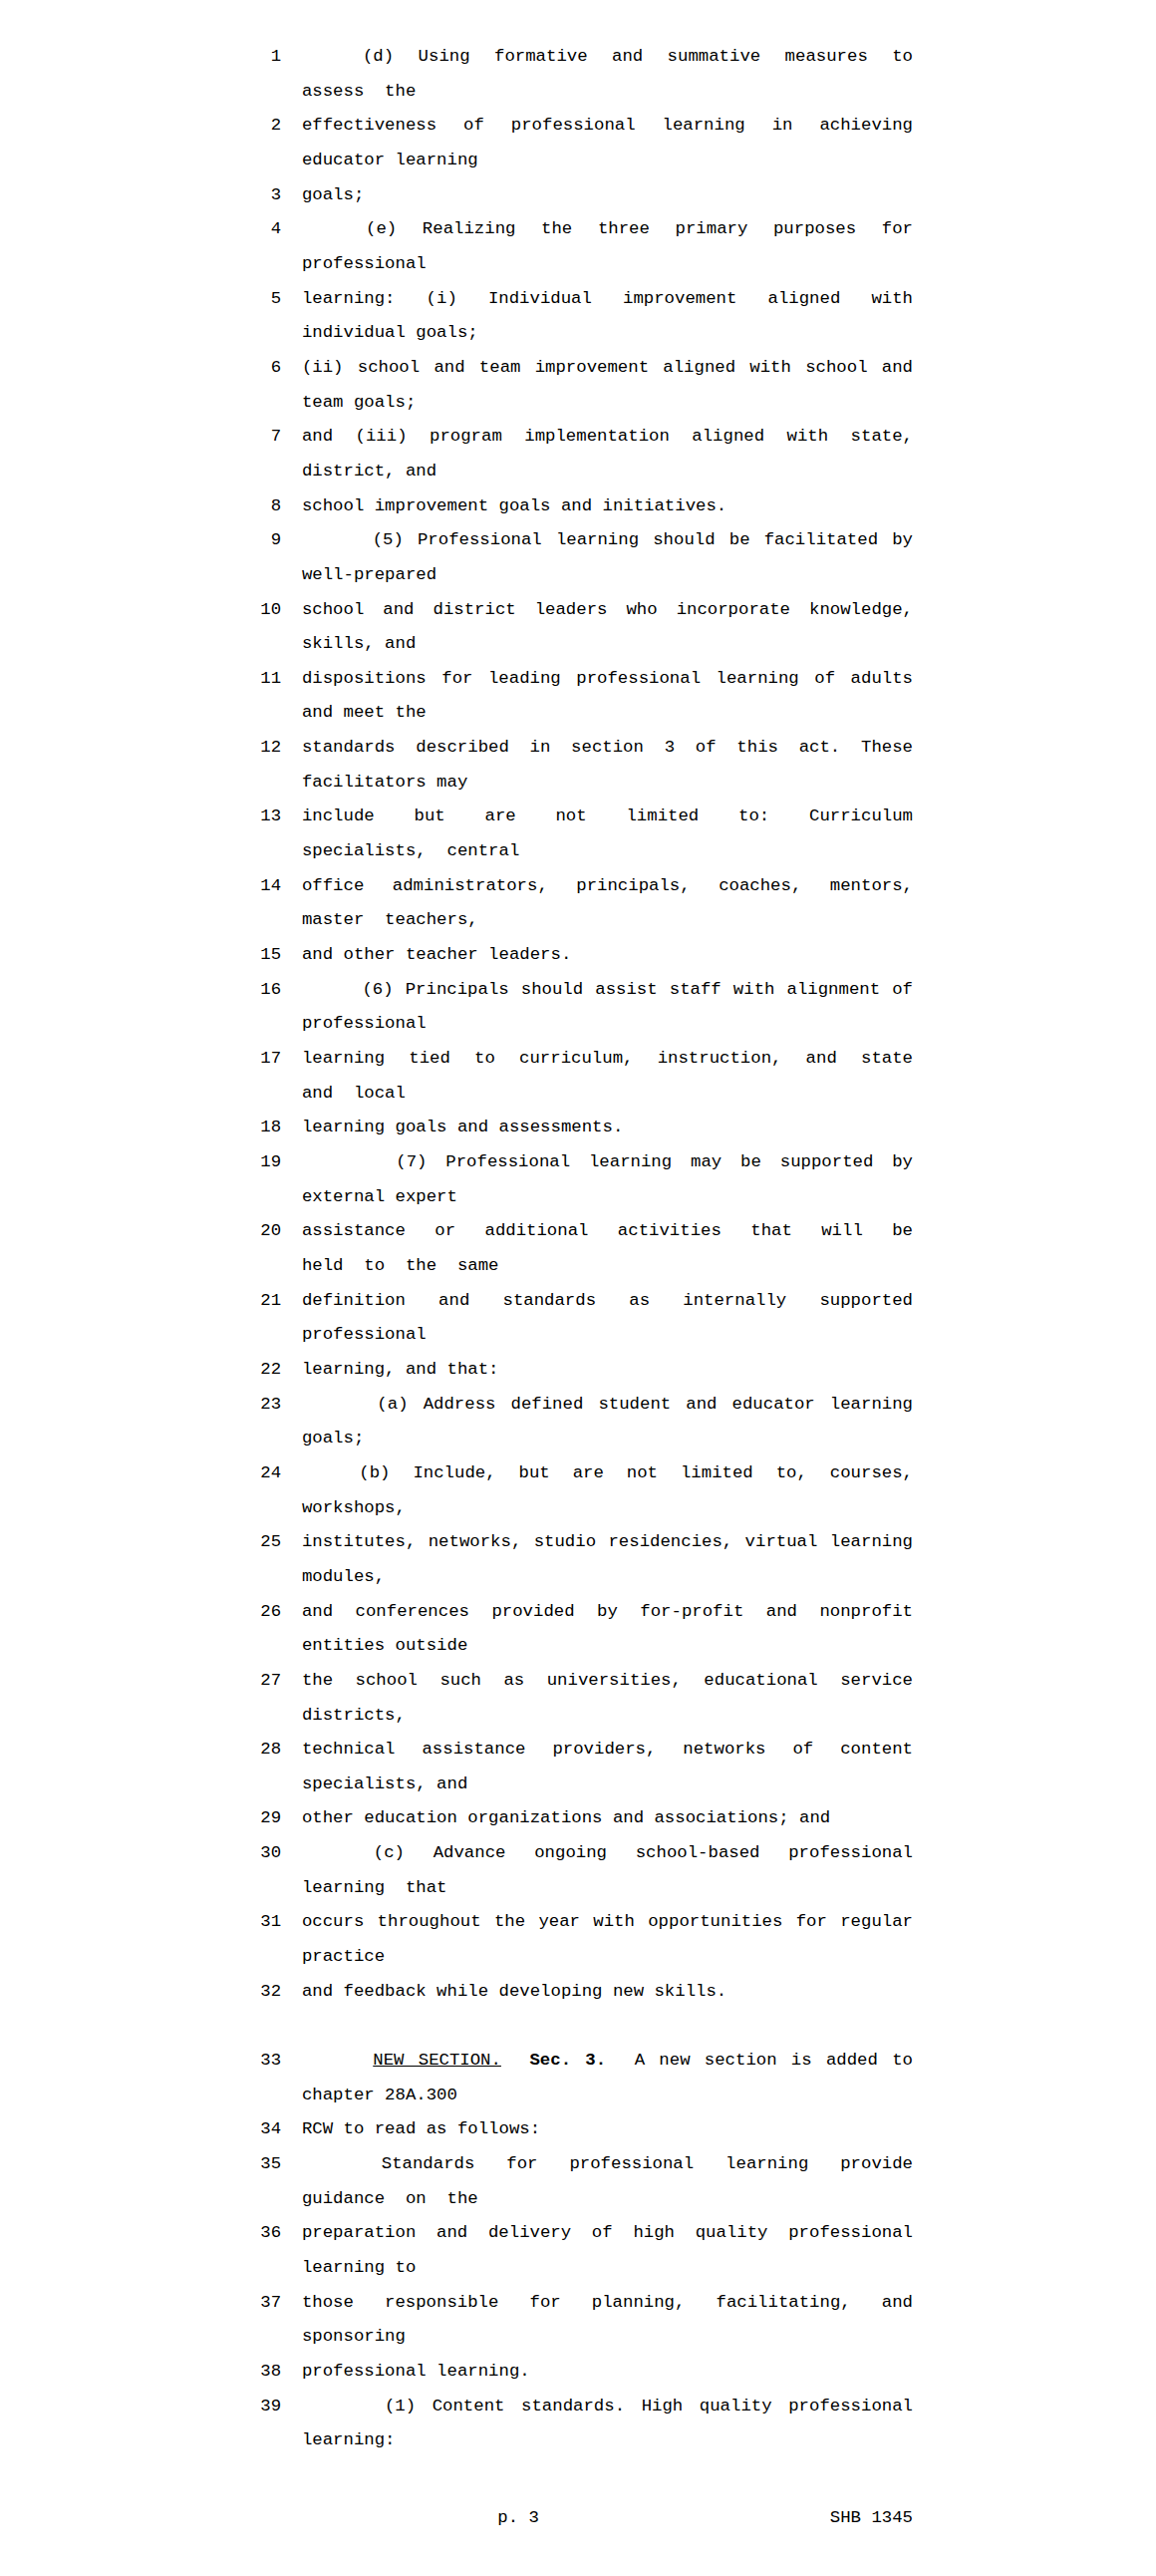1
(d) Using formative and summative measures to assess the
2
effectiveness of professional learning in achieving educator learning
3
goals;
4
(e) Realizing the three primary purposes for professional
5
learning: (i) Individual improvement aligned with individual goals;
6
(ii) school and team improvement aligned with school and team goals;
7
and (iii) program implementation aligned with state, district, and
8
school improvement goals and initiatives.
9
(5) Professional learning should be facilitated by well-prepared
10
school and district leaders who incorporate knowledge, skills, and
11
dispositions for leading professional learning of adults and meet the
12
standards described in section 3 of this act. These facilitators may
13
include but are not limited to: Curriculum specialists, central
14
office administrators, principals, coaches, mentors, master teachers,
15
and other teacher leaders.
16
(6) Principals should assist staff with alignment of professional
17
learning tied to curriculum, instruction, and state and local
18
learning goals and assessments.
19
(7) Professional learning may be supported by external expert
20
assistance or additional activities that will be held to the same
21
definition and standards as internally supported professional
22
learning, and that:
23
(a) Address defined student and educator learning goals;
24
(b) Include, but are not limited to, courses, workshops,
25
institutes, networks, studio residencies, virtual learning modules,
26
and conferences provided by for-profit and nonprofit entities outside
27
the school such as universities, educational service districts,
28
technical assistance providers, networks of content specialists, and
29
other education organizations and associations; and
30
(c) Advance ongoing school-based professional learning that
31
occurs throughout the year with opportunities for regular practice
32
and feedback while developing new skills.
33
NEW SECTION. Sec. 3. A new section is added to chapter 28A.300
34
RCW to read as follows:
35
Standards for professional learning provide guidance on the
36
preparation and delivery of high quality professional learning to
37
those responsible for planning, facilitating, and sponsoring
38
professional learning.
39
(1) Content standards. High quality professional learning:
p. 3 SHB 1345